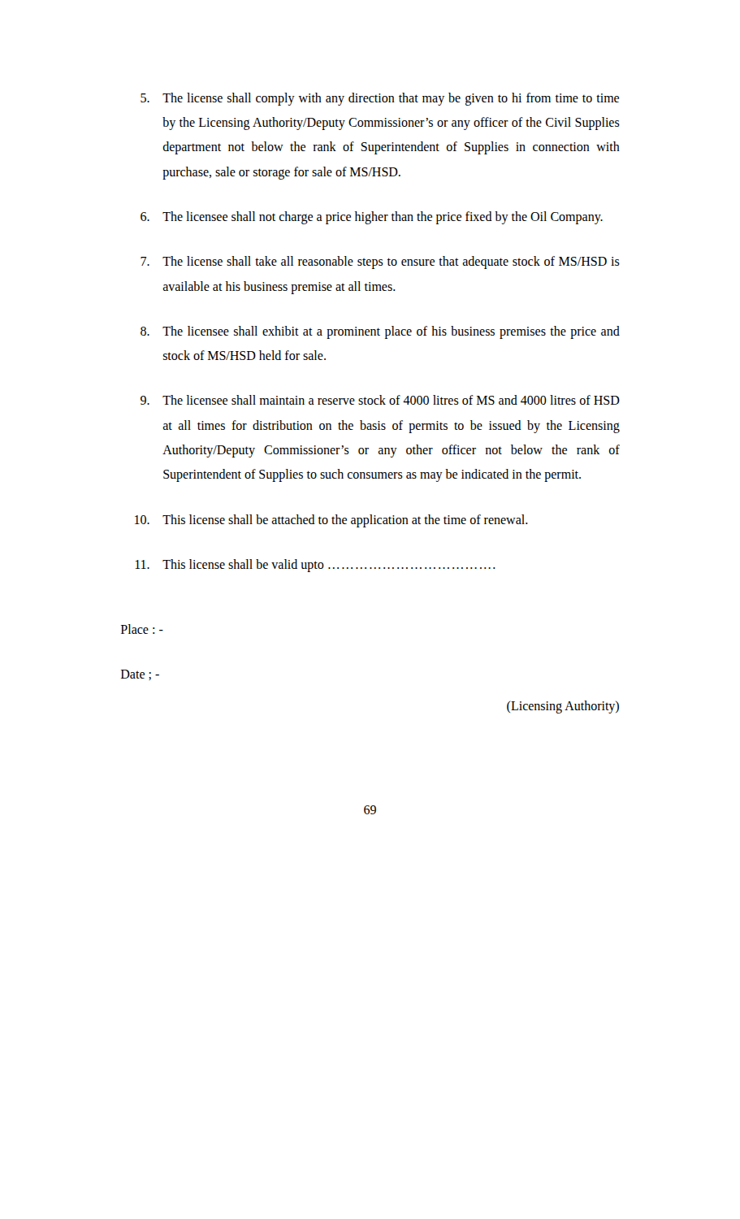The license shall comply with any direction that may be given to hi from time to time by the Licensing Authority/Deputy Commissioner’s or any officer of the Civil Supplies department not below the rank of Superintendent of Supplies in connection with purchase, sale or storage for sale of MS/HSD.
The licensee shall not charge a price higher than the price fixed by the Oil Company.
The license shall take all reasonable steps to ensure that adequate stock of MS/HSD is available at his business premise at all times.
The licensee shall exhibit at a prominent place of his business premises the price and stock of MS/HSD held for sale.
The licensee shall maintain a reserve stock of 4000 litres of MS and 4000 litres of HSD at all times for distribution on the basis of permits to be issued by the Licensing Authority/Deputy Commissioner’s or any other officer not below the rank of Superintendent of Supplies to such consumers as may be indicated in the permit.
This license shall be attached to the application at the time of renewal.
This license shall be valid upto ……………………………….
Place : -
Date ; -
(Licensing Authority)
69